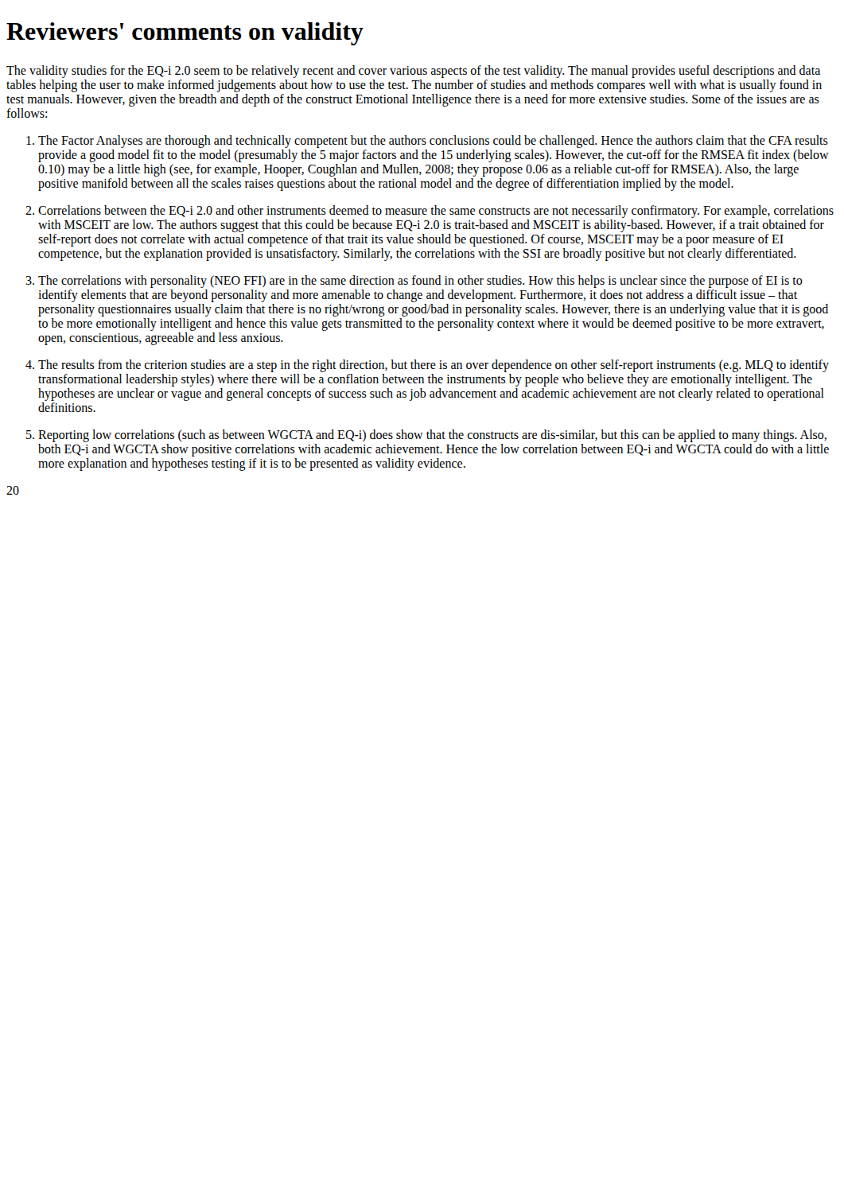Reviewers' comments on validity
The validity studies for the EQ-i 2.0 seem to be relatively recent and cover various aspects of the test validity. The manual provides useful descriptions and data tables helping the user to make informed judgements about how to use the test. The number of studies and methods compares well with what is usually found in test manuals. However, given the breadth and depth of the construct Emotional Intelligence there is a need for more extensive studies. Some of the issues are as follows:
The Factor Analyses are thorough and technically competent but the authors conclusions could be challenged. Hence the authors claim that the CFA results provide a good model fit to the model (presumably the 5 major factors and the 15 underlying scales). However, the cut-off for the RMSEA fit index (below 0.10) may be a little high (see, for example, Hooper, Coughlan and Mullen, 2008; they propose 0.06 as a reliable cut-off for RMSEA). Also, the large positive manifold between all the scales raises questions about the rational model and the degree of differentiation implied by the model.
Correlations between the EQ-i 2.0 and other instruments deemed to measure the same constructs are not necessarily confirmatory. For example, correlations with MSCEIT are low. The authors suggest that this could be because EQ-i 2.0 is trait-based and MSCEIT is ability-based. However, if a trait obtained for self-report does not correlate with actual competence of that trait its value should be questioned. Of course, MSCEIT may be a poor measure of EI competence, but the explanation provided is unsatisfactory. Similarly, the correlations with the SSI are broadly positive but not clearly differentiated.
The correlations with personality (NEO FFI) are in the same direction as found in other studies. How this helps is unclear since the purpose of EI is to identify elements that are beyond personality and more amenable to change and development. Furthermore, it does not address a difficult issue – that personality questionnaires usually claim that there is no right/wrong or good/bad in personality scales. However, there is an underlying value that it is good to be more emotionally intelligent and hence this value gets transmitted to the personality context where it would be deemed positive to be more extravert, open, conscientious, agreeable and less anxious.
The results from the criterion studies are a step in the right direction, but there is an over dependence on other self-report instruments (e.g. MLQ to identify transformational leadership styles) where there will be a conflation between the instruments by people who believe they are emotionally intelligent. The hypotheses are unclear or vague and general concepts of success such as job advancement and academic achievement are not clearly related to operational definitions.
Reporting low correlations (such as between WGCTA and EQ-i) does show that the constructs are dis-similar, but this can be applied to many things. Also, both EQ-i and WGCTA show positive correlations with academic achievement. Hence the low correlation between EQ-i and WGCTA could do with a little more explanation and hypotheses testing if it is to be presented as validity evidence.
20